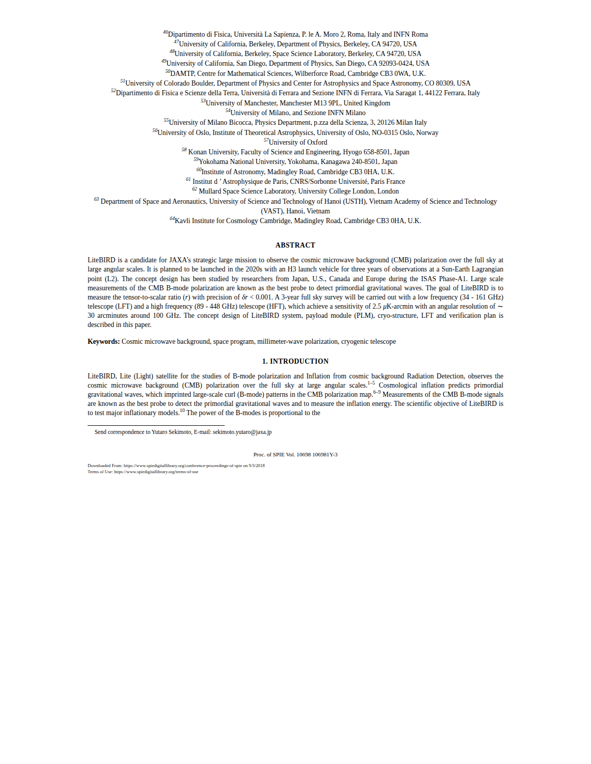46Dipartimento di Fisica, Università La Sapienza, P. le A. Moro 2, Roma, Italy and INFN Roma
47University of California, Berkeley, Department of Physics, Berkeley, CA 94720, USA
48University of California, Berkeley, Space Science Laboratory, Berkeley, CA 94720, USA
49University of California, San Diego, Department of Physics, San Diego, CA 92093-0424, USA
50DAMTP, Centre for Mathematical Sciences, Wilberforce Road, Cambridge CB3 0WA, U.K.
51University of Colorado Boulder, Department of Physics and Center for Astrophysics and Space Astronomy, CO 80309, USA
52Dipartimento di Fisica e Scienze della Terra, Università di Ferrara and Sezione INFN di Ferrara, Via Saragat 1, 44122 Ferrara, Italy
53University of Manchester, Manchester M13 9PL, United Kingdom
54University of Milano, and Sezione INFN Milano
55University of Milano Bicocca, Physics Department, p.zza della Scienza, 3, 20126 Milan Italy
56University of Oslo, Institute of Theoretical Astrophysics, University of Oslo, NO-0315 Oslo, Norway
57University of Oxford
58 Konan University, Faculty of Science and Engineering, Hyogo 658-8501, Japan
59Yokohama National University, Yokohama, Kanagawa 240-8501, Japan
60Institute of Astronomy, Madingley Road, Cambridge CB3 0HA, U.K.
61 Institut d ’ Astrophysique de Paris, CNRS/Sorbonne Université, Paris France
62 Mullard Space Science Laboratory, University College London, London
63 Department of Space and Aeronautics, University of Science and Technology of Hanoi (USTH), Vietnam Academy of Science and Technology (VAST), Hanoi, Vietnam
64Kavli Institute for Cosmology Cambridge, Madingley Road, Cambridge CB3 0HA, U.K.
ABSTRACT
LiteBIRD is a candidate for JAXA’s strategic large mission to observe the cosmic microwave background (CMB) polarization over the full sky at large angular scales. It is planned to be launched in the 2020s with an H3 launch vehicle for three years of observations at a Sun-Earth Lagrangian point (L2). The concept design has been studied by researchers from Japan, U.S., Canada and Europe during the ISAS Phase-A1. Large scale measurements of the CMB B-mode polarization are known as the best probe to detect primordial gravitational waves. The goal of LiteBIRD is to measure the tensor-to-scalar ratio (r) with precision of δr < 0.001. A 3-year full sky survey will be carried out with a low frequency (34 - 161 GHz) telescope (LFT) and a high frequency (89 - 448 GHz) telescope (HFT), which achieve a sensitivity of 2.5 μ K-arcmin with an angular resolution of ∼ 30 arcminutes around 100 GHz. The concept design of LiteBIRD system, payload module (PLM), cryo-structure, LFT and verification plan is described in this paper.
Keywords: Cosmic microwave background, space program, millimeter-wave polarization, cryogenic telescope
1. INTRODUCTION
LiteBIRD, Lite (Light) satellite for the studies of B-mode polarization and Inflation from cosmic background Radiation Detection, observes the cosmic microwave background (CMB) polarization over the full sky at large angular scales.1–5 Cosmological inflation predicts primordial gravitational waves, which imprinted large-scale curl (B-mode) patterns in the CMB polarization map.6–9 Measurements of the CMB B-mode signals are known as the best probe to detect the primordial gravitational waves and to measure the inflation energy. The scientific objective of LiteBIRD is to test major inflationary models.10 The power of the B-modes is proportional to the
Send correspondence to Yutaro Sekimoto, E-mail: sekimoto.yutaro@jaxa.jp
Proc. of SPIE Vol. 10698 106981Y-3
Downloaded From: https://www.spiedigitallibrary.org/conference-proceedings-of-spie on 9/3/2018
Terms of Use: https://www.spiedigitallibrary.org/terms-of-use